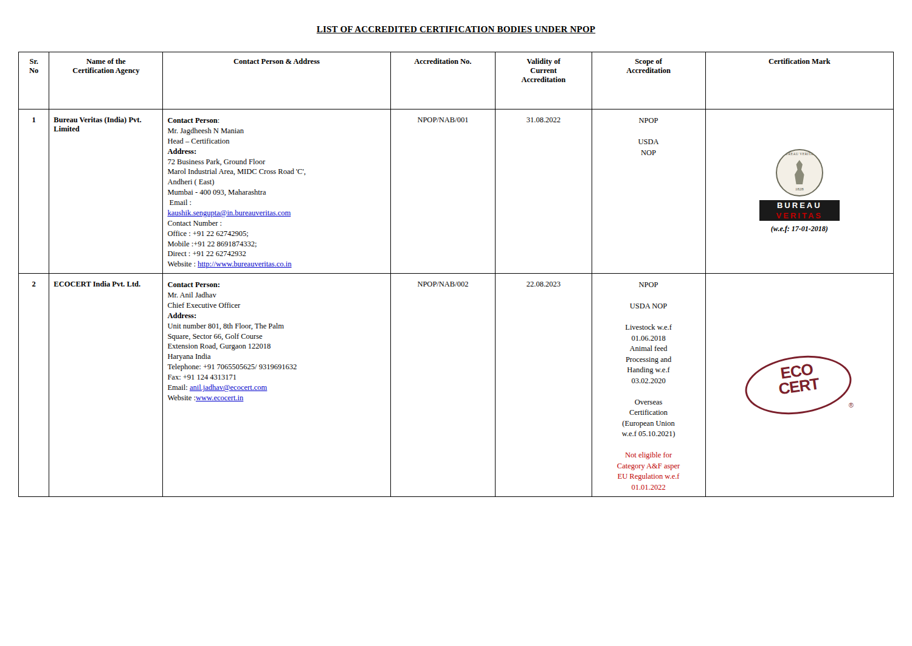LIST OF ACCREDITED CERTIFICATION BODIES UNDER NPOP
| Sr. No | Name of the Certification Agency | Contact Person & Address | Accreditation No. | Validity of Current Accreditation | Scope of Accreditation | Certification Mark |
| --- | --- | --- | --- | --- | --- | --- |
| 1 | Bureau Veritas (India) Pvt. Limited | Contact Person : Mr. Jagdheesh N Manian Head – Certification Address: 72 Business Park, Ground Floor Marol Industrial Area, MIDC Cross Road 'C', Andheri ( East) Mumbai - 400 093, Maharashtra Email : kaushik.sengupta@in.bureauveritas.com Contact Number : Office : +91 22 62742905; Mobile :+91 22 8691874332; Direct : +91 22 62742932 Website : http://www.bureauveritas.co.in | NPOP/NAB/001 | 31.08.2022 | NPOP USDA NOP | BUREAU VERITAS ( w.e.f: 17-01-2018 ) |
| 2 | ECOCERT India Pvt. Ltd. | Contact Person: Mr. Anil Jadhav Chief Executive Officer Address: Unit number 801, 8th Floor, The Palm Square, Sector 66, Golf Course Extension Road, Gurgaon 122018 Haryana India Telephone: +91 7065505625/ 9319691632 Fax: +91 124 4313171 Email: anil.jadhav@ecocert.com Website : www.ecocert.in | NPOP/NAB/002 | 22.08.2023 | NPOP USDA NOP Livestock w.e.f 01.06.2018 Animal feed Processing and Handing w.e.f 03.02.2020 Overseas Certification (European Union w.e.f 05.10.2021) Not eligible for Category A&F asper EU Regulation w.e.f 01.01.2022 | ECO CERT ® |